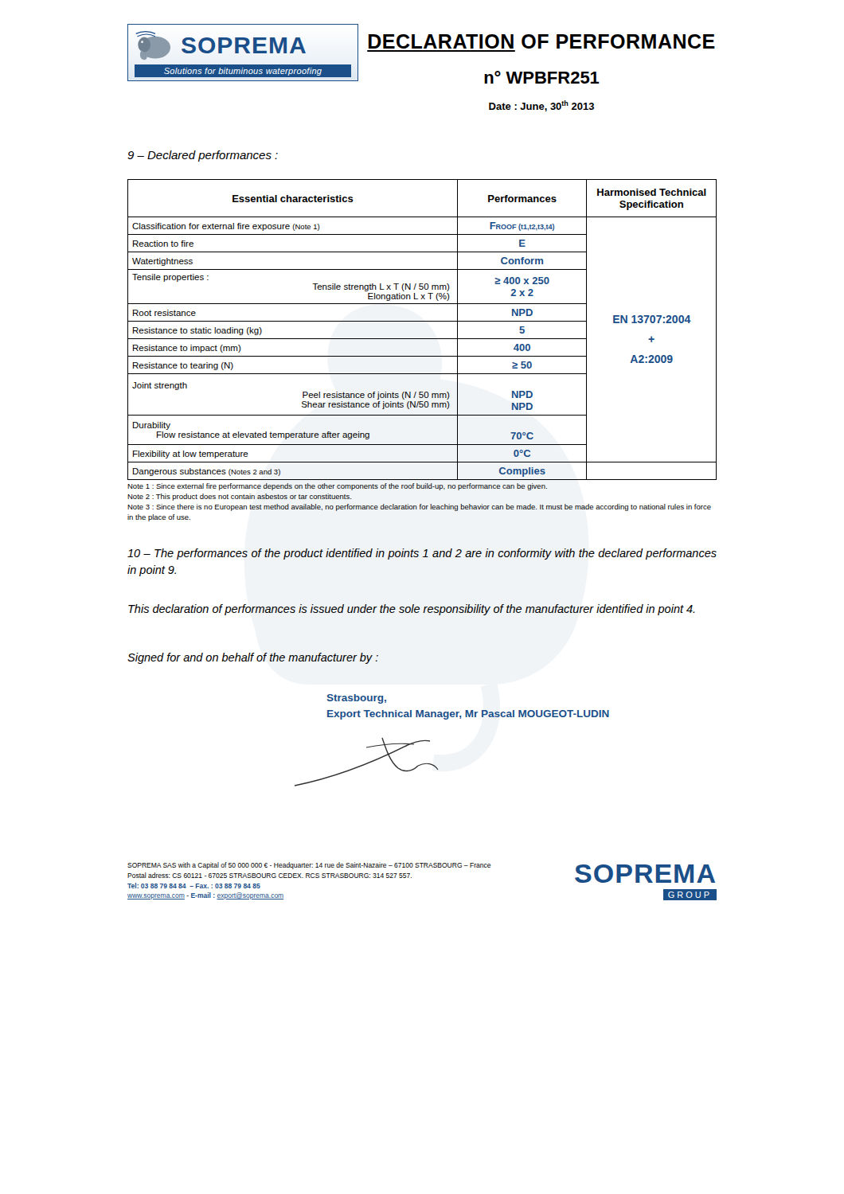SOPREMA
Solutions for bituminous waterproofing
DECLARATION OF PERFORMANCE
n° WPBFR251
Date : June, 30th 2013
9 – Declared performances :
| Essential characteristics | Performances | Harmonised Technical Specification |
| --- | --- | --- |
| Classification for external fire exposure (Note 1) | F ROOF (t1,t2,t3,t4) | EN 13707:2004 + A2:2009 |
| Reaction to fire | E |
| Watertightness | Conform |
| Tensile properties : Tensile strength L x T (N / 50 mm) Elongation L x T (%) | ≥ 400 x 250 2 x 2 |
| Root resistance | NPD |
| Resistance to static loading (kg) | 5 |
| Resistance to impact (mm) | 400 |
| Resistance to tearing (N) | ≥ 50 |
| Joint strength Peel resistance of joints (N / 50 mm) Shear resistance of joints (N/50 mm) | NPD NPD |
| Durability Flow resistance at elevated temperature after ageing | 70°C |
| Flexibility at low temperature | 0°C |
| Dangerous substances (Notes 2 and 3) | Complies | |
Note 1 : Since external fire performance depends on the other components of the roof build-up, no performance can be given.
Note 2 : This product does not contain asbestos or tar constituents.
Note 3 : Since there is no European test method available, no performance declaration for leaching behavior can be made. It must be made according to national rules in force in the place of use.
10 – The performances of the product identified in points 1 and 2 are in conformity with the declared performances in point 9.
This declaration of performances is issued under the sole responsibility of the manufacturer identified in point 4.
Signed for and on behalf of the manufacturer by :
Strasbourg,
Export Technical Manager, Mr Pascal MOUGEOT-LUDIN
SOPREMA SAS with a Capital of 50 000 000 € - Headquarter: 14 rue de Saint-Nazaire – 67100 STRASBOURG – France
Postal adress: CS 60121 - 67025 STRASBOURG CEDEX. RCS STRASBOURG: 314 527 557.
Tel: 03 88 79 84 84 – Fax. : 03 88 79 84 85
www.soprema.com - E-mail : export@soprema.com
SOPREMA
GROUP